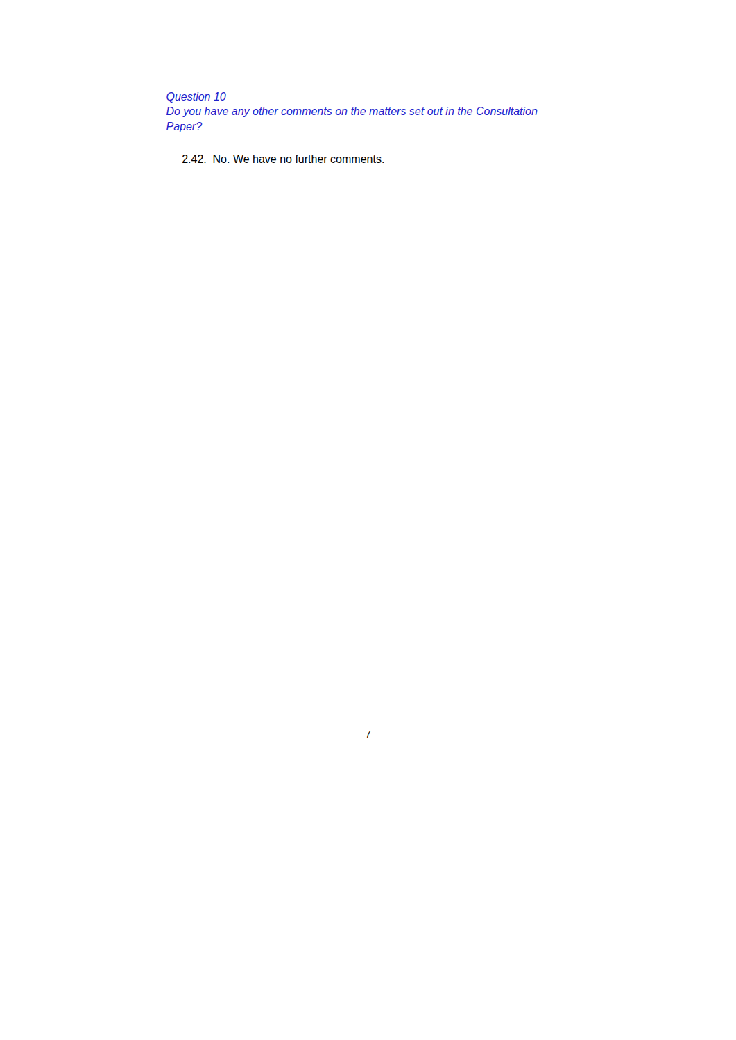Question 10 Do you have any other comments on the matters set out in the Consultation Paper?
2.42. No. We have no further comments.
7